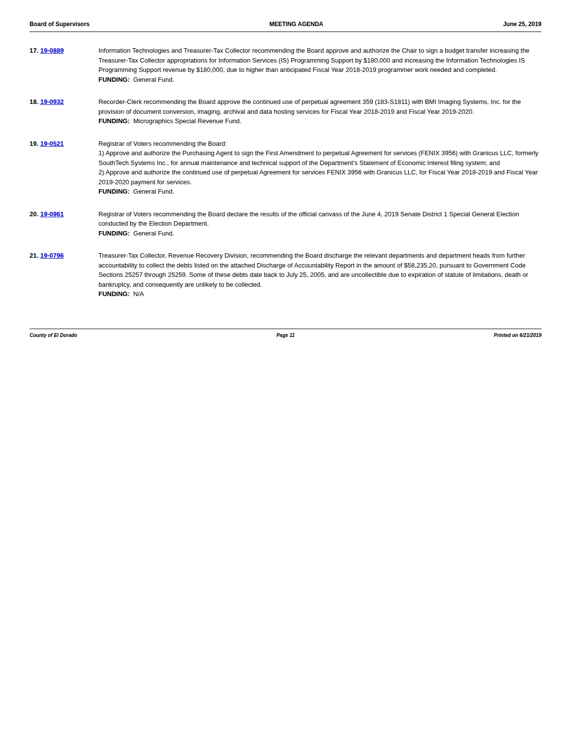Board of Supervisors
MEETING AGENDA
June 25, 2019
17. 19-0889
Information Technologies and Treasurer-Tax Collector recommending the Board approve and authorize the Chair to sign a budget transfer increasing the Treasurer-Tax Collector appropriations for Information Services (IS) Programming Support by $180,000 and increasing the Information Technologies IS Programming Support revenue by $180,000, due to higher than anticipated Fiscal Year 2018-2019 programmer work needed and completed.
FUNDING: General Fund.
18. 19-0932
Recorder-Clerk recommending the Board approve the continued use of perpetual agreement 359 (183-S1811) with BMI Imaging Systems, Inc. for the provision of document conversion, imaging, archival and data hosting services for Fiscal Year 2018-2019 and Fiscal Year 2019-2020.
FUNDING: Micrographics Special Revenue Fund.
19. 19-0521
Registrar of Voters recommending the Board:
1) Approve and authorize the Purchasing Agent to sign the First Amendment to perpetual Agreement for services (FENIX 3956) with Granicus LLC, formerly SouthTech Systems Inc., for annual maintenance and technical support of the Department's Statement of Economic Interest filing system; and
2) Approve and authorize the continued use of perpetual Agreement for services FENIX 3956 with Granicus LLC, for Fiscal Year 2018-2019 and Fiscal Year 2019-2020 payment for services.
FUNDING: General Fund.
20. 19-0961
Registrar of Voters recommending the Board declare the results of the official canvass of the June 4, 2019 Senate District 1 Special General Election conducted by the Election Department.
FUNDING: General Fund.
21. 19-0796
Treasurer-Tax Collector, Revenue Recovery Division, recommending the Board discharge the relevant departments and department heads from further accountability to collect the debts listed on the attached Discharge of Accountability Report in the amount of $58,235.20, pursuant to Government Code Sections 25257 through 25259. Some of these debts date back to July 25, 2005, and are uncollectible due to expiration of statute of limitations, death or bankruptcy, and consequently are unlikely to be collected.
FUNDING: N/A
County of El Dorado
Page 11
Printed on 6/21/2019